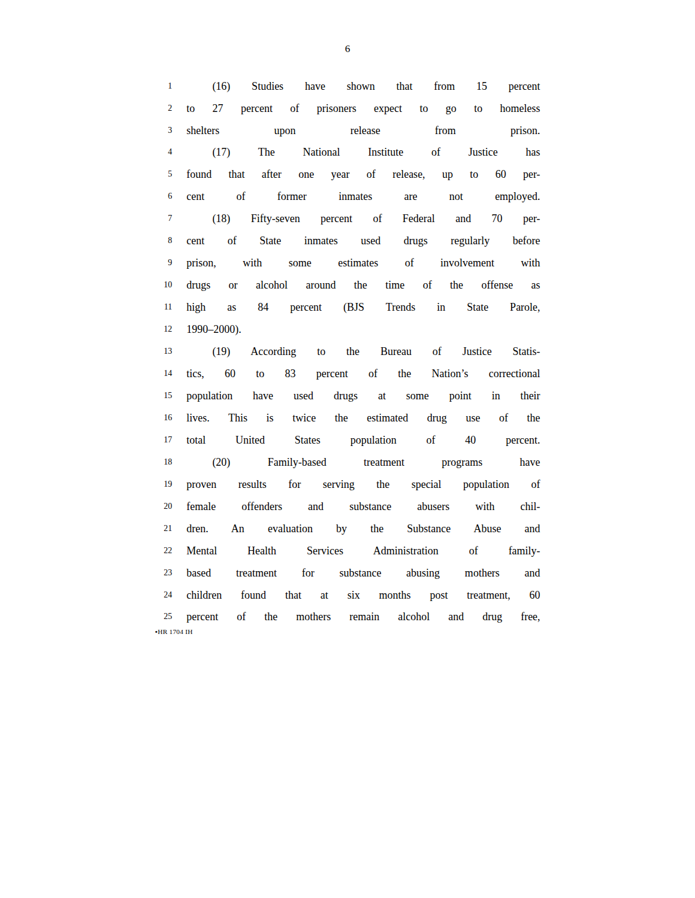6
(16) Studies have shown that from 15 percent
to 27 percent of prisoners expect to go to homeless
shelters upon release from prison.
(17) The National Institute of Justice has
found that after one year of release, up to 60 per-
cent of former inmates are not employed.
(18) Fifty-seven percent of Federal and 70 per-
cent of State inmates used drugs regularly before
prison, with some estimates of involvement with
drugs or alcohol around the time of the offense as
high as 84 percent (BJS Trends in State Parole,
1990–2000).
(19) According to the Bureau of Justice Statis-
tics, 60 to 83 percent of the Nation’s correctional
population have used drugs at some point in their
lives. This is twice the estimated drug use of the
total United States population of 40 percent.
(20) Family-based treatment programs have
proven results for serving the special population of
female offenders and substance abusers with chil-
dren. An evaluation by the Substance Abuse and
Mental Health Services Administration of family-
based treatment for substance abusing mothers and
children found that at six months post treatment, 60
percent of the mothers remain alcohol and drug free,
•HR 1704 IH